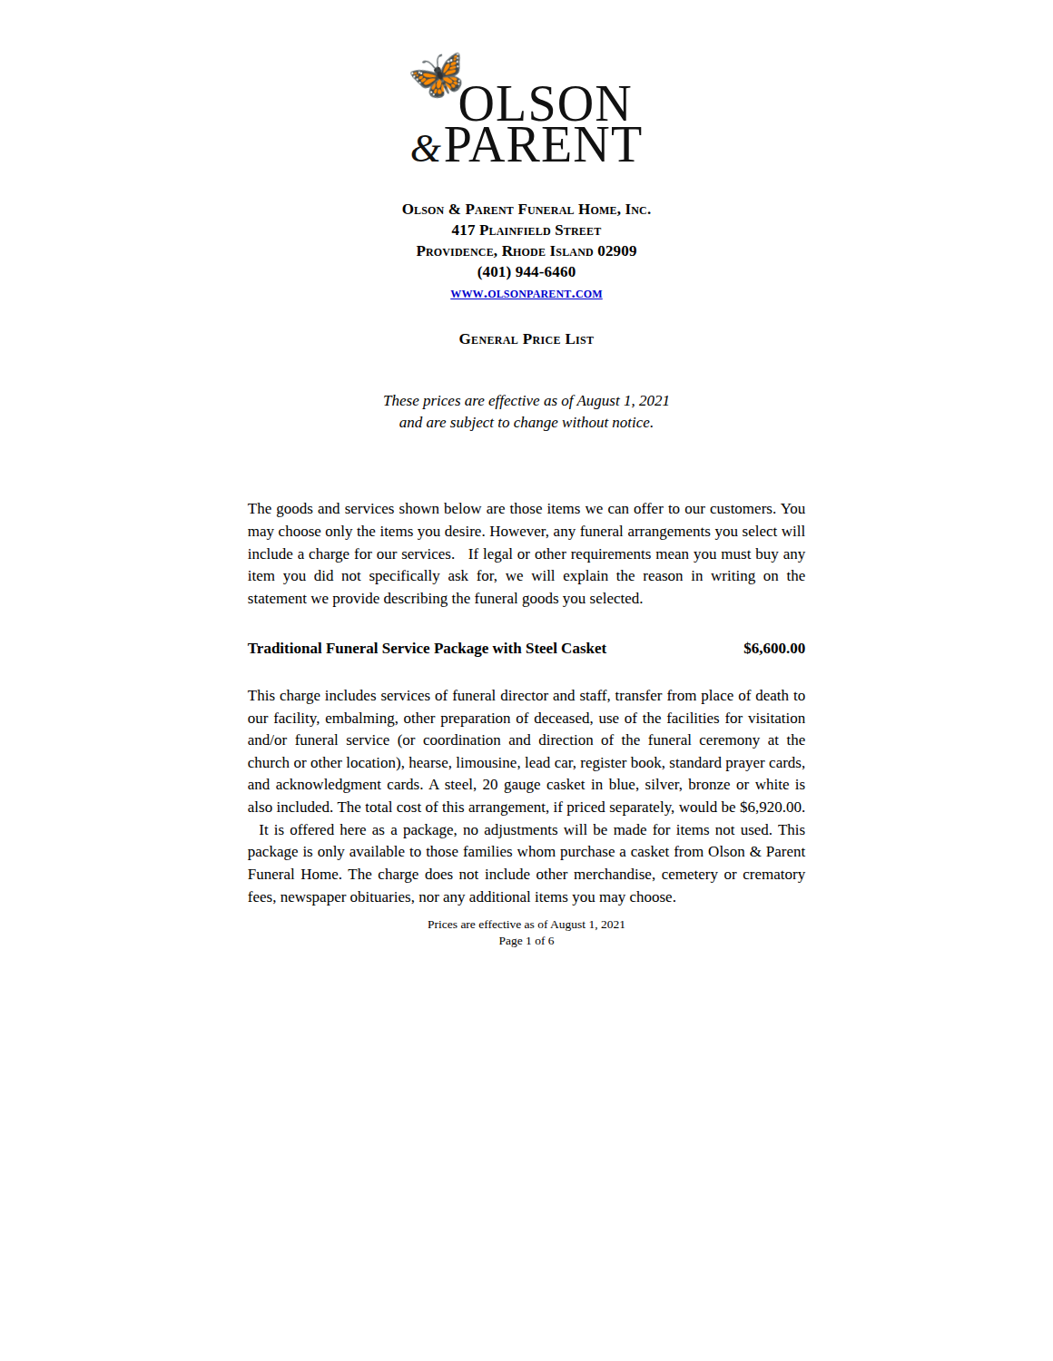🦋
OLSON
&PARENT
Olson & Parent Funeral Home, Inc.
417 Plainfield Street
Providence, Rhode Island 02909
(401) 944-6460
www.olsonparent.com
General Price List
These prices are effective as of August 1, 2021
and are subject to change without notice.
The goods and services shown below are those items we can offer to our customers. You may choose only the items you desire. However, any funeral arrangements you select will include a charge for our services. If legal or other requirements mean you must buy any item you did not specifically ask for, we will explain the reason in writing on the statement we provide describing the funeral goods you selected.
Traditional Funeral Service Package with Steel Casket $6,600.00
This charge includes services of funeral director and staff, transfer from place of death to our facility, embalming, other preparation of deceased, use of the facilities for visitation and/or funeral service (or coordination and direction of the funeral ceremony at the church or other location), hearse, limousine, lead car, register book, standard prayer cards, and acknowledgment cards. A steel, 20 gauge casket in blue, silver, bronze or white is also included. The total cost of this arrangement, if priced separately, would be $6,920.00. It is offered here as a package, no adjustments will be made for items not used. This package is only available to those families whom purchase a casket from Olson & Parent Funeral Home. The charge does not include other merchandise, cemetery or crematory fees, newspaper obituaries, nor any additional items you may choose.
Prices are effective as of August 1, 2021
Page 1 of 6